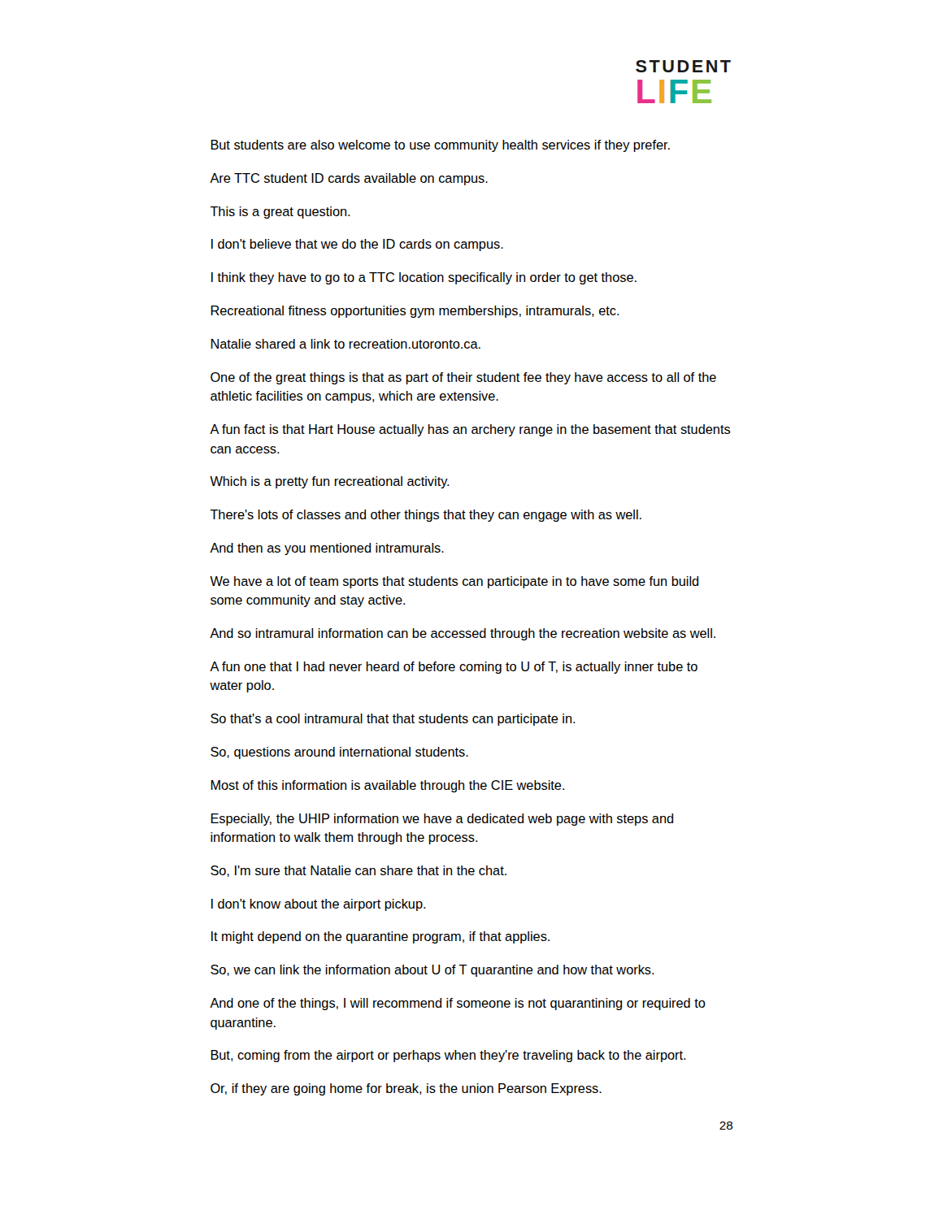STUDENT LIFE
But students are also welcome to use community health services if they prefer.
Are TTC student ID cards available on campus.
This is a great question.
I don't believe that we do the ID cards on campus.
I think they have to go to a TTC location specifically in order to get those.
Recreational fitness opportunities gym memberships, intramurals, etc.
Natalie shared a link to recreation.utoronto.ca.
One of the great things is that as part of their student fee they have access to all of the athletic facilities on campus, which are extensive.
A fun fact is that Hart House actually has an archery range in the basement that students can access.
Which is a pretty fun recreational activity.
There's lots of classes and other things that they can engage with as well.
And then as you mentioned intramurals.
We have a lot of team sports that students can participate in to have some fun build some community and stay active.
And so intramural information can be accessed through the recreation website as well.
A fun one that I had never heard of before coming to U of T, is actually inner tube to water polo.
So that's a cool intramural that that students can participate in.
So, questions around international students.
Most of this information is available through the CIE website.
Especially, the UHIP information we have a dedicated web page with steps and information to walk them through the process.
So, I'm sure that Natalie can share that in the chat.
I don't know about the airport pickup.
It might depend on the quarantine program, if that applies.
So, we can link the information about U of T quarantine and how that works.
And one of the things, I will recommend if someone is not quarantining or required to quarantine.
But, coming from the airport or perhaps when they're traveling back to the airport.
Or, if they are going home for break, is the union Pearson Express.
28